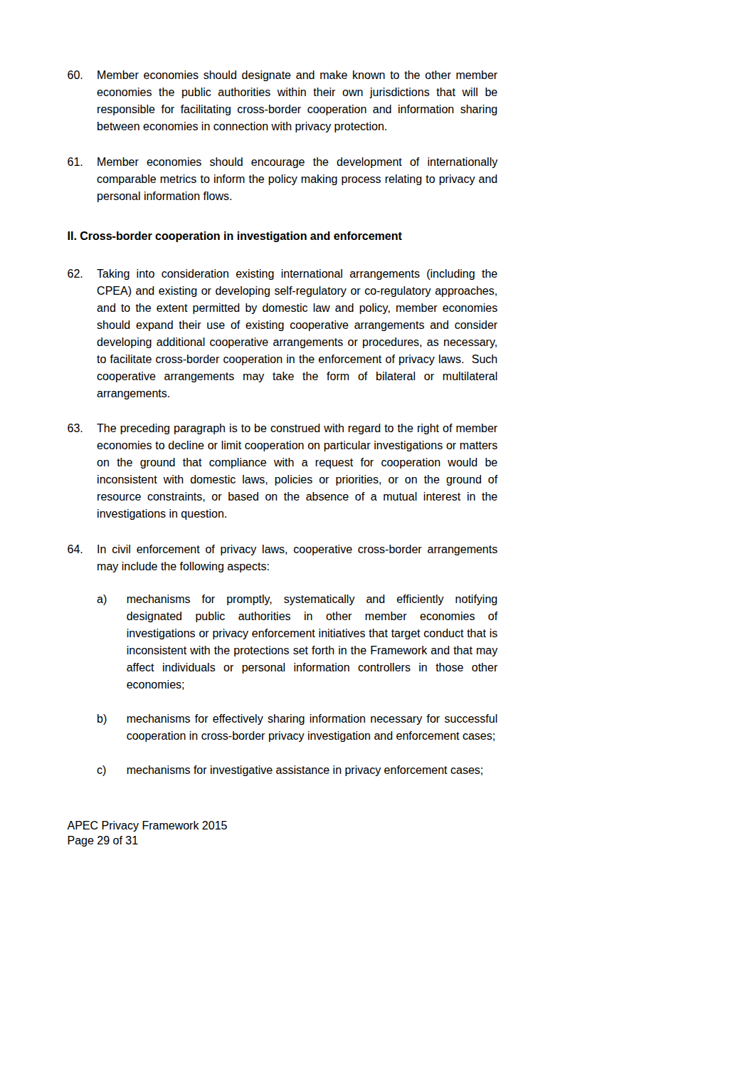Member economies should designate and make known to the other member economies the public authorities within their own jurisdictions that will be responsible for facilitating cross-border cooperation and information sharing between economies in connection with privacy protection.
Member economies should encourage the development of internationally comparable metrics to inform the policy making process relating to privacy and personal information flows.
II. Cross-border cooperation in investigation and enforcement
Taking into consideration existing international arrangements (including the CPEA) and existing or developing self-regulatory or co-regulatory approaches, and to the extent permitted by domestic law and policy, member economies should expand their use of existing cooperative arrangements and consider developing additional cooperative arrangements or procedures, as necessary, to facilitate cross-border cooperation in the enforcement of privacy laws. Such cooperative arrangements may take the form of bilateral or multilateral arrangements.
The preceding paragraph is to be construed with regard to the right of member economies to decline or limit cooperation on particular investigations or matters on the ground that compliance with a request for cooperation would be inconsistent with domestic laws, policies or priorities, or on the ground of resource constraints, or based on the absence of a mutual interest in the investigations in question.
In civil enforcement of privacy laws, cooperative cross-border arrangements may include the following aspects:
mechanisms for promptly, systematically and efficiently notifying designated public authorities in other member economies of investigations or privacy enforcement initiatives that target conduct that is inconsistent with the protections set forth in the Framework and that may affect individuals or personal information controllers in those other economies;
mechanisms for effectively sharing information necessary for successful cooperation in cross-border privacy investigation and enforcement cases;
mechanisms for investigative assistance in privacy enforcement cases;
APEC Privacy Framework 2015
Page 29 of 31